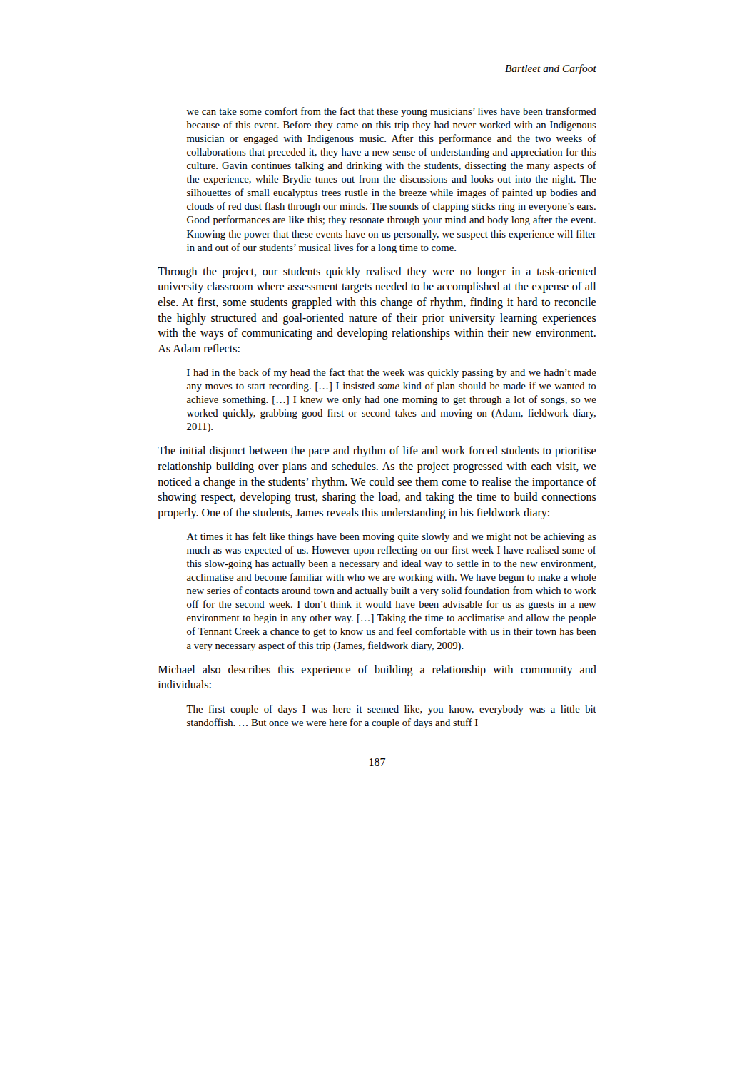Bartleet and Carfoot
we can take some comfort from the fact that these young musicians’ lives have been transformed because of this event. Before they came on this trip they had never worked with an Indigenous musician or engaged with Indigenous music. After this performance and the two weeks of collaborations that preceded it, they have a new sense of understanding and appreciation for this culture. Gavin continues talking and drinking with the students, dissecting the many aspects of the experience, while Brydie tunes out from the discussions and looks out into the night. The silhouettes of small eucalyptus trees rustle in the breeze while images of painted up bodies and clouds of red dust flash through our minds. The sounds of clapping sticks ring in everyone’s ears. Good performances are like this; they resonate through your mind and body long after the event. Knowing the power that these events have on us personally, we suspect this experience will filter in and out of our students’ musical lives for a long time to come.
Through the project, our students quickly realised they were no longer in a task-oriented university classroom where assessment targets needed to be accomplished at the expense of all else. At first, some students grappled with this change of rhythm, finding it hard to reconcile the highly structured and goal-oriented nature of their prior university learning experiences with the ways of communicating and developing relationships within their new environment. As Adam reflects:
I had in the back of my head the fact that the week was quickly passing by and we hadn’t made any moves to start recording. […] I insisted some kind of plan should be made if we wanted to achieve something. […] I knew we only had one morning to get through a lot of songs, so we worked quickly, grabbing good first or second takes and moving on (Adam, fieldwork diary, 2011).
The initial disjunct between the pace and rhythm of life and work forced students to prioritise relationship building over plans and schedules. As the project progressed with each visit, we noticed a change in the students’ rhythm. We could see them come to realise the importance of showing respect, developing trust, sharing the load, and taking the time to build connections properly. One of the students, James reveals this understanding in his fieldwork diary:
At times it has felt like things have been moving quite slowly and we might not be achieving as much as was expected of us. However upon reflecting on our first week I have realised some of this slow-going has actually been a necessary and ideal way to settle in to the new environment, acclimatise and become familiar with who we are working with. We have begun to make a whole new series of contacts around town and actually built a very solid foundation from which to work off for the second week. I don’t think it would have been advisable for us as guests in a new environment to begin in any other way. […] Taking the time to acclimatise and allow the people of Tennant Creek a chance to get to know us and feel comfortable with us in their town has been a very necessary aspect of this trip (James, fieldwork diary, 2009).
Michael also describes this experience of building a relationship with community and individuals:
The first couple of days I was here it seemed like, you know, everybody was a little bit standoffish. … But once we were here for a couple of days and stuff I
187